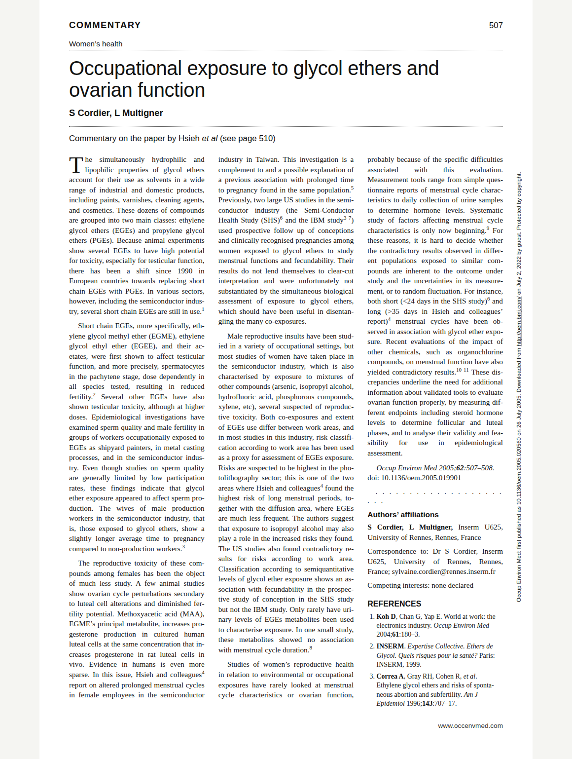Occup Environ Med: first published as 10.1136/oem.2005.020560 on 26 July 2005. Downloaded from http://oem.bmj.com/ on July 2, 2022 by guest. Protected by copyright.
COMMENTARY 507
Women’s health
Occupational exposure to glycol ethers and ovarian function
S Cordier, L Multigner
Commentary on the paper by Hsieh et al (see page 510)
The simultaneously hydrophilic and lipophilic properties of glycol ethers account for their use as solvents in a wide range of industrial and domestic products, including paints, varnishes, cleaning agents, and cosmetics. These dozens of compounds are grouped into two main classes: ethylene glycol ethers (EGEs) and propylene glycol ethers (PGEs). Because animal experiments show several EGEs to have high potential for toxicity, especially for testicular function, there has been a shift since 1990 in European countries towards replacing short chain EGEs with PGEs. In various sectors, however, including the semiconductor industry, several short chain EGEs are still in use.1
Short chain EGEs, more specifically, ethylene glycol methyl ether (EGME), ethylene glycol ethyl ether (EGEE), and their acetates, were first shown to affect testicular function, and more precisely, spermatocytes in the pachytene stage, dose dependently in all species tested, resulting in reduced fertility.2 Several other EGEs have also shown testicular toxicity, although at higher doses. Epidemiological investigations have examined sperm quality and male fertility in groups of workers occupationally exposed to EGEs as shipyard painters, in metal casting processes, and in the semiconductor industry. Even though studies on sperm quality are generally limited by low participation rates, these findings indicate that glycol ether exposure appeared to affect sperm production. The wives of male production workers in the semiconductor industry, that is, those exposed to glycol ethers, show a slightly longer average time to pregnancy compared to non-production workers.3
The reproductive toxicity of these compounds among females has been the object of much less study. A few animal studies show ovarian cycle perturbations secondary to luteal cell alterations and diminished fertility potential. Methoxyacetic acid (MAA), EGME’s principal metabolite, increases progesterone production in cultured human luteal cells at the same concentration that increases progesterone in rat luteal cells in vivo. Evidence in humans is even more sparse. In this issue, Hsieh and colleagues4 report on altered prolonged menstrual cycles in female employees in the semiconductor industry in Taiwan. This investigation is a complement to and a possible explanation of a previous association with prolonged time to pregnancy found in the same population.5 Previously, two large US studies in the semiconductor industry (the Semi-Conductor Health Study (SHS)6 and the IBM study3 7) used prospective follow up of conceptions and clinically recognised pregnancies among women exposed to glycol ethers to study menstrual functions and fecundability. Their results do not lend themselves to clear-cut interpretation and were unfortunately not substantiated by the simultaneous biological assessment of exposure to glycol ethers, which should have been useful in disentangling the many co-exposures.
Male reproductive insults have been studied in a variety of occupational settings, but most studies of women have taken place in the semiconductor industry, which is also characterised by exposure to mixtures of other compounds (arsenic, isopropyl alcohol, hydrofluoric acid, phosphorous compounds, xylene, etc), several suspected of reproductive toxicity. Both co-exposures and extent of EGEs use differ between work areas, and in most studies in this industry, risk classification according to work area has been used as a proxy for assessment of EGEs exposure. Risks are suspected to be highest in the photolithography sector; this is one of the two areas where Hsieh and colleagues4 found the highest risk of long menstrual periods, together with the diffusion area, where EGEs are much less frequent. The authors suggest that exposure to isopropyl alcohol may also play a role in the increased risks they found. The US studies also found contradictory results for risks according to work area. Classification according to semiquantitative levels of glycol ether exposure shows an association with fecundability in the prospective study of conception in the SHS study but not the IBM study. Only rarely have urinary levels of EGEs metabolites been used to characterise exposure. In one small study, these metabolites showed no association with menstrual cycle duration.8
Studies of women’s reproductive health in relation to environmental or occupational exposures have rarely looked at menstrual cycle characteristics or ovarian function, probably because of the specific difficulties associated with this evaluation. Measurement tools range from simple questionnaire reports of menstrual cycle characteristics to daily collection of urine samples to determine hormone levels. Systematic study of factors affecting menstrual cycle characteristics is only now beginning.9 For these reasons, it is hard to decide whether the contradictory results observed in different populations exposed to similar compounds are inherent to the outcome under study and the uncertainties in its measurement, or to random fluctuation. For instance, both short (<24 days in the SHS study)6 and long (>35 days in Hsieh and colleagues’ report)4 menstrual cycles have been observed in association with glycol ether exposure. Recent evaluations of the impact of other chemicals, such as organochlorine compounds, on menstrual function have also yielded contradictory results.10 11 These discrepancies underline the need for additional information about validated tools to evaluate ovarian function properly, by measuring different endpoints including steroid hormone levels to determine follicular and luteal phases, and to analyse their validity and feasibility for use in epidemiological assessment.
Occup Environ Med 2005;62:507–508.
doi: 10.1136/oem.2005.019901
. . . . . . . . . . . . . . . . . . . . . .
Authors’ affiliations
S Cordier, L Multigner, Inserm U625, University of Rennes, Rennes, France
Correspondence to: Dr S Cordier, Inserm U625, University of Rennes, Rennes, France; sylvaine.cordier@rennes.inserm.fr
Competing interests: none declared
REFERENCES
Koh D, Chan G, Yap E. World at work: the electronics industry. Occup Environ Med 2004;61:180–3.
INSERM. Expertise Collective. Ethers de Glycol. Quels risques pour la santé? Paris: INSERM, 1999.
Correa A, Gray RH, Cohen R, et al. Ethylene glycol ethers and risks of spontaneous abortion and subfertility. Am J Epidemiol 1996;143:707–17.
www.occenvmed.com